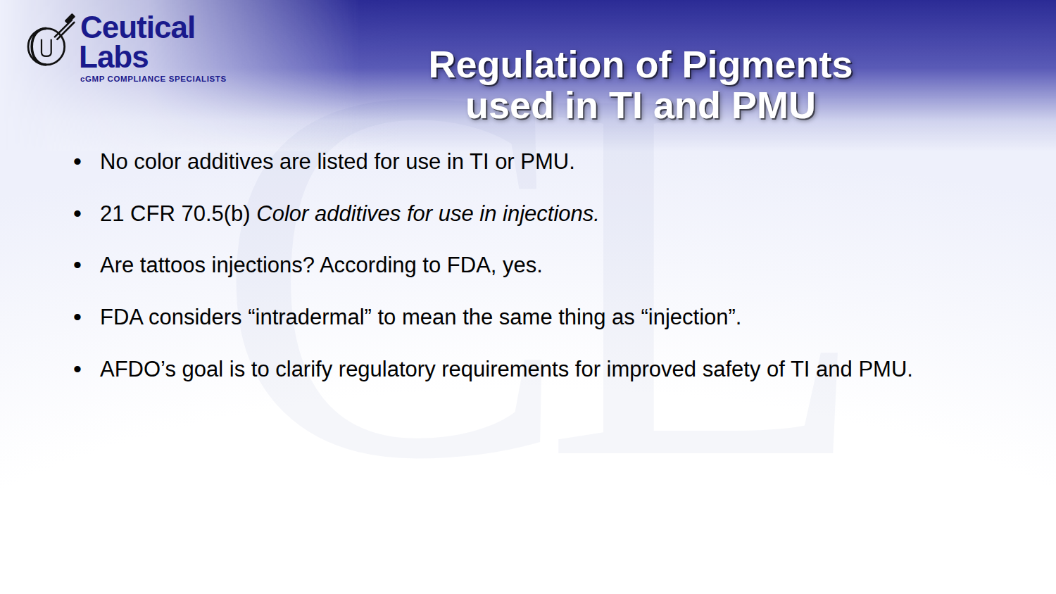CL
Ceutical
Labs
cGMP COMPLIANCE SPECIALISTS
Regulation of Pigments
used in TI and PMU
No color additives are listed for use in TI or PMU.
21 CFR 70.5(b) Color additives for use in injections.
Are tattoos injections? According to FDA, yes.
FDA considers “intradermal” to mean the same thing as “injection”.
AFDO’s goal is to clarify regulatory requirements for improved safety of TI and PMU.